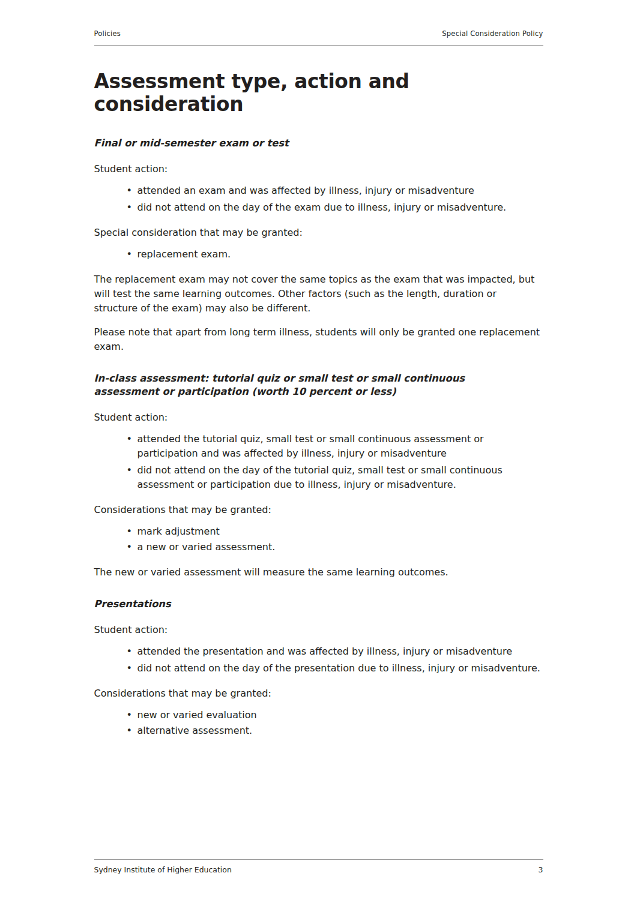Policies
Special Consideration Policy
Assessment type, action and consideration
Final or mid-semester exam or test
Student action:
attended an exam and was affected by illness, injury or misadventure
did not attend on the day of the exam due to illness, injury or misadventure.
Special consideration that may be granted:
replacement exam.
The replacement exam may not cover the same topics as the exam that was impacted, but will test the same learning outcomes. Other factors (such as the length, duration or structure of the exam) may also be different.
Please note that apart from long term illness, students will only be granted one replacement exam.
In-class assessment: tutorial quiz or small test or small continuous assessment or participation (worth 10 percent or less)
Student action:
attended the tutorial quiz, small test or small continuous assessment or participation and was affected by illness, injury or misadventure
did not attend on the day of the tutorial quiz, small test or small continuous assessment or participation due to illness, injury or misadventure.
Considerations that may be granted:
mark adjustment
a new or varied assessment.
The new or varied assessment will measure the same learning outcomes.
Presentations
Student action:
attended the presentation and was affected by illness, injury or misadventure
did not attend on the day of the presentation due to illness, injury or misadventure.
Considerations that may be granted:
new or varied evaluation
alternative assessment.
Sydney Institute of Higher Education
3